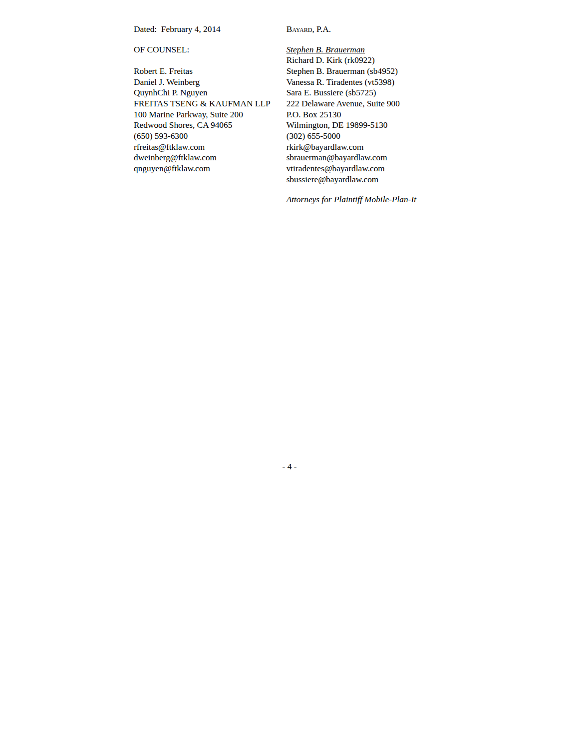| Dated: February 4, 2014 | Bayard , P.A. |
| OF COUNSEL: | Stephen B. Brauerman |
| | Richard D. Kirk (rk0922) |
| Robert E. Freitas | Stephen B. Brauerman (sb4952) |
| Daniel J. Weinberg | Vanessa R. Tiradentes (vt5398) |
| QuynhChi P. Nguyen | Sara E. Bussiere (sb5725) |
| FREITAS TSENG & KAUFMAN LLP | 222 Delaware Avenue, Suite 900 |
| 100 Marine Parkway, Suite 200 | P.O. Box 25130 |
| Redwood Shores, CA 94065 | Wilmington, DE 19899-5130 |
| (650) 593-6300 | (302) 655-5000 |
| rfreitas@ftklaw.com | rkirk@bayardlaw.com |
| dweinberg@ftklaw.com | sbrauerman@bayardlaw.com |
| qnguyen@ftklaw.com | vtiradentes@bayardlaw.com |
| | sbussiere@bayardlaw.com |
| | Attorneys for Plaintiff Mobile-Plan-It |
- 4 -